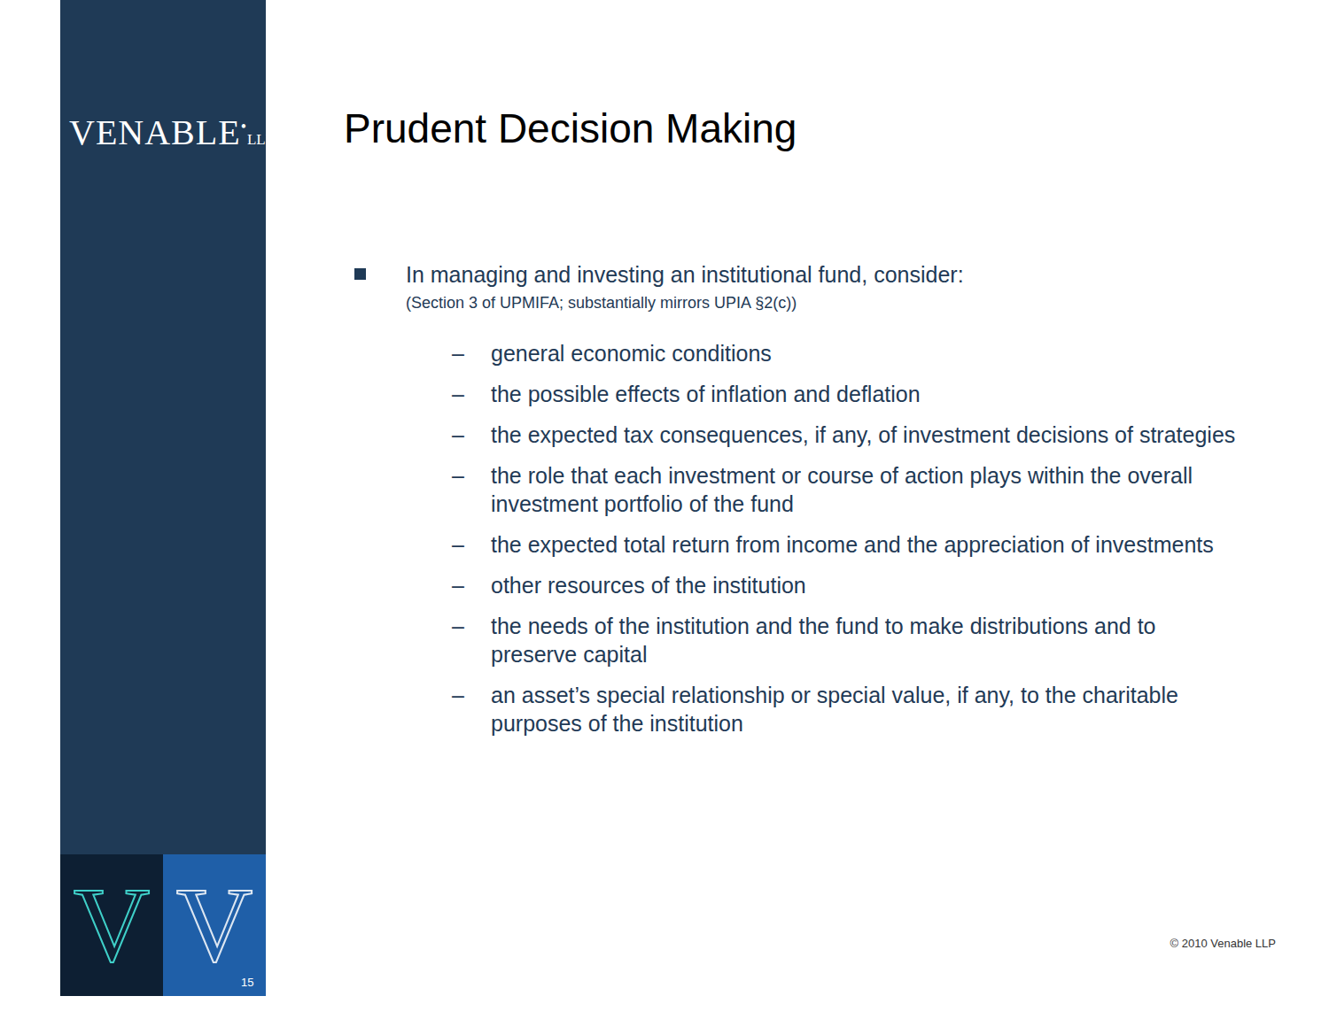VENABLE•LLP
V
V
15
Prudent Decision Making
In managing and investing an institutional fund, consider:
(Section 3 of UPMIFA; substantially mirrors UPIA §2(c))
general economic conditions
the possible effects of inflation and deflation
the expected tax consequences, if any, of investment decisions of strategies
the role that each investment or course of action plays within the overall investment portfolio of the fund
the expected total return from income and the appreciation of investments
other resources of the institution
the needs of the institution and the fund to make distributions and to preserve capital
an asset’s special relationship or special value, if any, to the charitable purposes of the institution
© 2010 Venable LLP